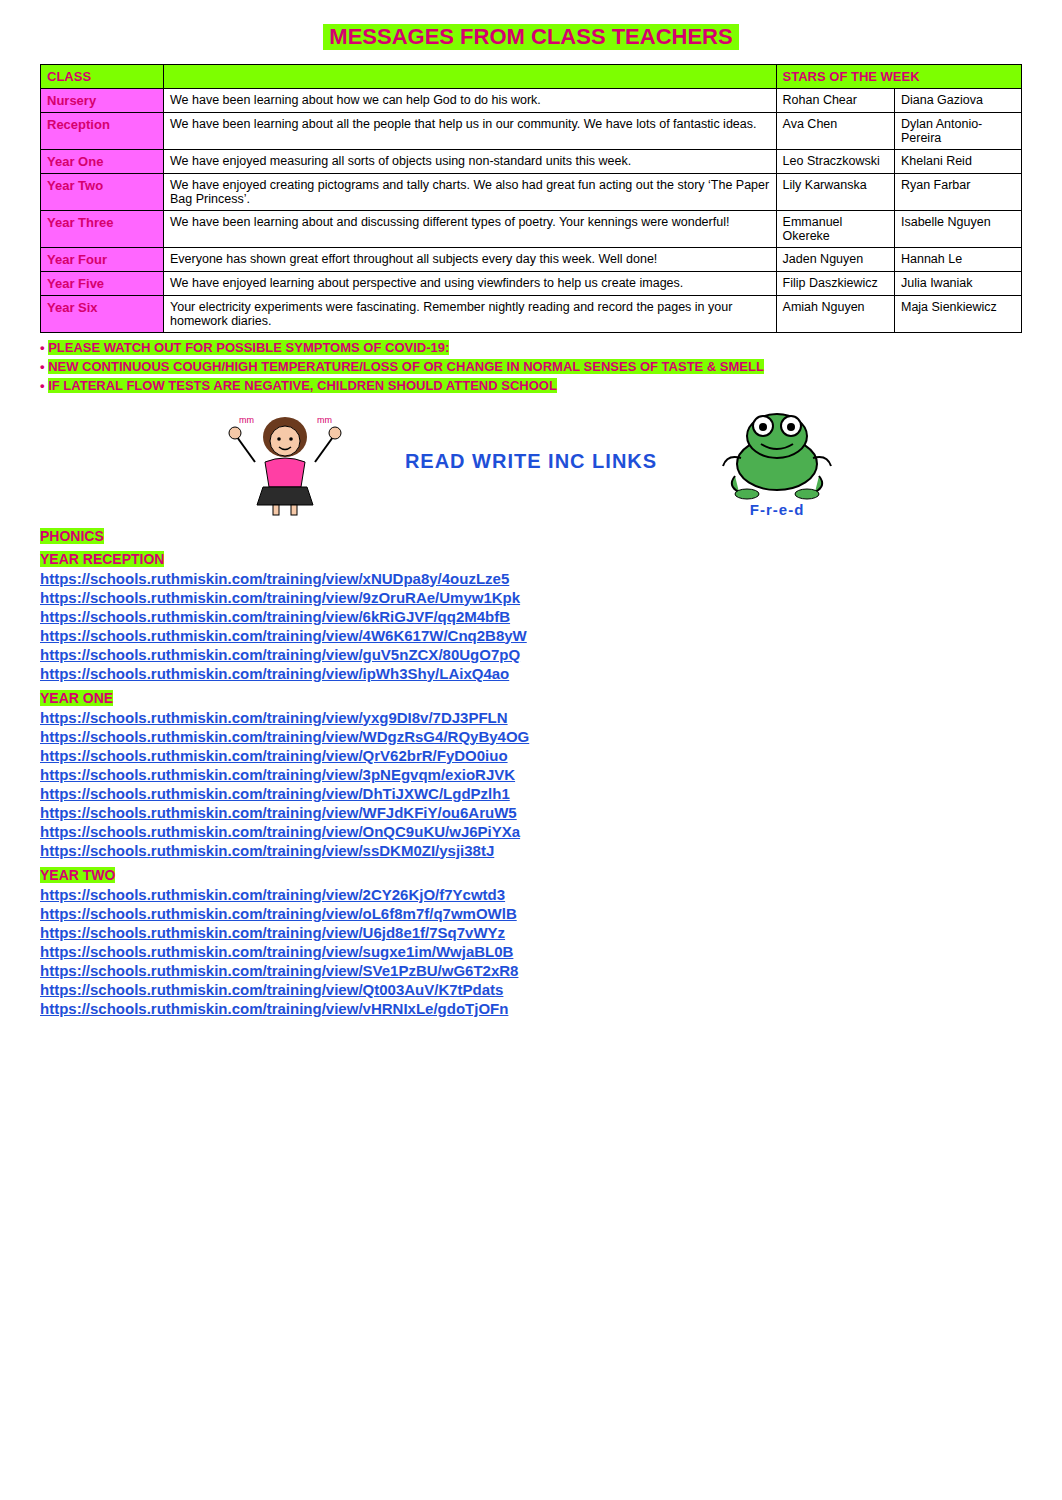MESSAGES FROM CLASS TEACHERS
| CLASS | | STARS OF THE WEEK |
| --- | --- | --- |
| Nursery | We have been learning about how we can help God to do his work. | Rohan Chear | Diana Gaziova |
| Reception | We have been learning about all the people that help us in our community. We have lots of fantastic ideas. | Ava Chen | Dylan Antonio-Pereira |
| Year One | We have enjoyed measuring all sorts of objects using non-standard units this week. | Leo Straczkowski | Khelani Reid |
| Year Two | We have enjoyed creating pictograms and tally charts. We also had great fun acting out the story ‘The Paper Bag Princess’. | Lily Karwanska | Ryan Farbar |
| Year Three | We have been learning about and discussing different types of poetry. Your kennings were wonderful! | Emmanuel Okereke | Isabelle Nguyen |
| Year Four | Everyone has shown great effort throughout all subjects every day this week. Well done! | Jaden Nguyen | Hannah Le |
| Year Five | We have enjoyed learning about perspective and using viewfinders to help us create images. | Filip Daszkiewicz | Julia Iwaniak |
| Year Six | Your electricity experiments were fascinating. Remember nightly reading and record the pages in your homework diaries. | Amiah Nguyen | Maja Sienkiewicz |
• PLEASE WATCH OUT FOR POSSIBLE SYMPTOMS OF COVID-19:
• NEW CONTINUOUS COUGH/HIGH TEMPERATURE/LOSS OF OR CHANGE IN NORMAL SENSES OF TASTE & SMELL
• IF LATERAL FLOW TESTS ARE NEGATIVE, CHILDREN SHOULD ATTEND SCHOOL
mm mm
READ WRITE INC LINKS
F-r-e-d
PHONICS
YEAR RECEPTION
https://schools.ruthmiskin.com/training/view/xNUDpa8y/4ouzLze5
https://schools.ruthmiskin.com/training/view/9zOruRAe/Umyw1Kpk
https://schools.ruthmiskin.com/training/view/6kRiGJVF/qq2M4bfB
https://schools.ruthmiskin.com/training/view/4W6K617W/Cnq2B8yW
https://schools.ruthmiskin.com/training/view/guV5nZCX/80UgO7pQ
https://schools.ruthmiskin.com/training/view/ipWh3Shy/LAixQ4ao
YEAR ONE
https://schools.ruthmiskin.com/training/view/yxg9DI8v/7DJ3PFLN
https://schools.ruthmiskin.com/training/view/WDgzRsG4/RQyBy4OG
https://schools.ruthmiskin.com/training/view/QrV62brR/FyDO0iuo
https://schools.ruthmiskin.com/training/view/3pNEgvqm/exioRJVK
https://schools.ruthmiskin.com/training/view/DhTiJXWC/LgdPzlh1
https://schools.ruthmiskin.com/training/view/WFJdKFiY/ou6AruW5
https://schools.ruthmiskin.com/training/view/OnQC9uKU/wJ6PiYXa
https://schools.ruthmiskin.com/training/view/ssDKM0ZI/ysji38tJ
YEAR TWO
https://schools.ruthmiskin.com/training/view/2CY26KjO/f7Ycwtd3
https://schools.ruthmiskin.com/training/view/oL6f8m7f/q7wmOWlB
https://schools.ruthmiskin.com/training/view/U6jd8e1f/7Sq7vWYz
https://schools.ruthmiskin.com/training/view/sugxe1im/WwjaBL0B
https://schools.ruthmiskin.com/training/view/SVe1PzBU/wG6T2xR8
https://schools.ruthmiskin.com/training/view/Qt003AuV/K7tPdats
https://schools.ruthmiskin.com/training/view/vHRNIxLe/gdoTjOFn